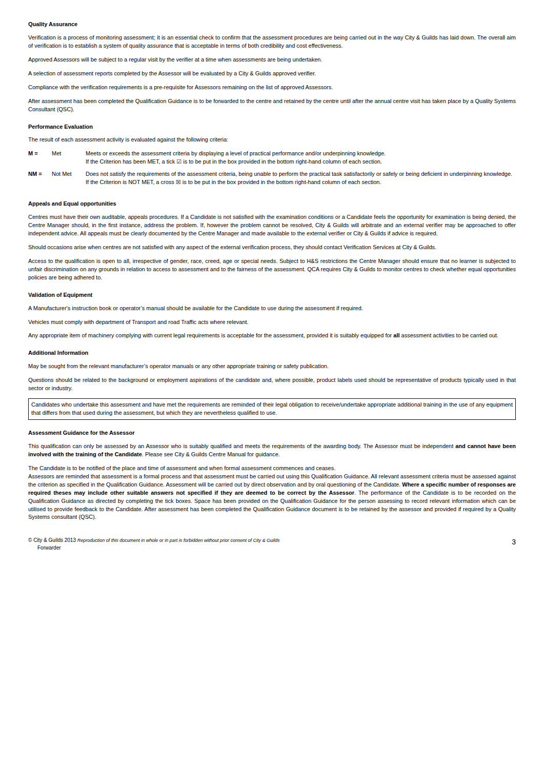Quality Assurance
Verification is a process of monitoring assessment; it is an essential check to confirm that the assessment procedures are being carried out in the way City & Guilds has laid down. The overall aim of verification is to establish a system of quality assurance that is acceptable in terms of both credibility and cost effectiveness.
Approved Assessors will be subject to a regular visit by the verifier at a time when assessments are being undertaken.
A selection of assessment reports completed by the Assessor will be evaluated by a City & Guilds approved verifier.
Compliance with the verification requirements is a pre-requisite for Assessors remaining on the list of approved Assessors.
After assessment has been completed the Qualification Guidance is to be forwarded to the centre and retained by the centre until after the annual centre visit has taken place by a Quality Systems Consultant (QSC).
Performance Evaluation
The result of each assessment activity is evaluated against the following criteria:
| M = | Met | Meets or exceeds the assessment criteria by displaying a level of practical performance and/or underpinning knowledge. If the Criterion has been MET, a tick ☑ is to be put in the box provided in the bottom right-hand column of each section. |
| NM = | Not Met | Does not satisfy the requirements of the assessment criteria, being unable to perform the practical task satisfactorily or safely or being deficient in underpinning knowledge. If the Criterion is NOT MET, a cross ☒ is to be put in the box provided in the bottom right-hand column of each section. |
Appeals and Equal opportunities
Centres must have their own auditable, appeals procedures. If a Candidate is not satisfied with the examination conditions or a Candidate feels the opportunity for examination is being denied, the Centre Manager should, in the first instance, address the problem. If, however the problem cannot be resolved, City & Guilds will arbitrate and an external verifier may be approached to offer independent advice. All appeals must be clearly documented by the Centre Manager and made available to the external verifier or City & Guilds if advice is required.
Should occasions arise when centres are not satisfied with any aspect of the external verification process, they should contact Verification Services at City & Guilds.
Access to the qualification is open to all, irrespective of gender, race, creed, age or special needs. Subject to H&S restrictions the Centre Manager should ensure that no learner is subjected to unfair discrimination on any grounds in relation to access to assessment and to the fairness of the assessment. QCA requires City & Guilds to monitor centres to check whether equal opportunities policies are being adhered to.
Validation of Equipment
A Manufacturer's instruction book or operator’s manual should be available for the Candidate to use during the assessment if required.
Vehicles must comply with department of Transport and road Traffic acts where relevant.
Any appropriate item of machinery complying with current legal requirements is acceptable for the assessment, provided it is suitably equipped for all assessment activities to be carried out.
Additional Information
May be sought from the relevant manufacturer’s operator manuals or any other appropriate training or safety publication.
Questions should be related to the background or employment aspirations of the candidate and, where possible, product labels used should be representative of products typically used in that sector or industry.
Candidates who undertake this assessment and have met the requirements are reminded of their legal obligation to receive/undertake appropriate additional training in the use of any equipment that differs from that used during the assessment, but which they are nevertheless qualified to use.
Assessment Guidance for the Assessor
This qualification can only be assessed by an Assessor who is suitably qualified and meets the requirements of the awarding body. The Assessor must be independent and cannot have been involved with the training of the Candidate. Please see City & Guilds Centre Manual for guidance.
The Candidate is to be notified of the place and time of assessment and when formal assessment commences and ceases.
Assessors are reminded that assessment is a formal process and that assessment must be carried out using this Qualification Guidance. All relevant assessment criteria must be assessed against the criterion as specified in the Qualification Guidance. Assessment will be carried out by direct observation and by oral questioning of the Candidate. Where a specific number of responses are required theses may include other suitable answers not specified if they are deemed to be correct by the Assessor. The performance of the Candidate is to be recorded on the Qualification Guidance as directed by completing the tick boxes. Space has been provided on the Qualification Guidance for the person assessing to record relevant information which can be utilised to provide feedback to the Candidate. After assessment has been completed the Qualification Guidance document is to be retained by the assessor and provided if required by a Quality Systems consultant (QSC).
3 © City & Guilds 2013 Reproduction of this document in whole or in part is forbidden without prior consent of City & Guilds Forwarder